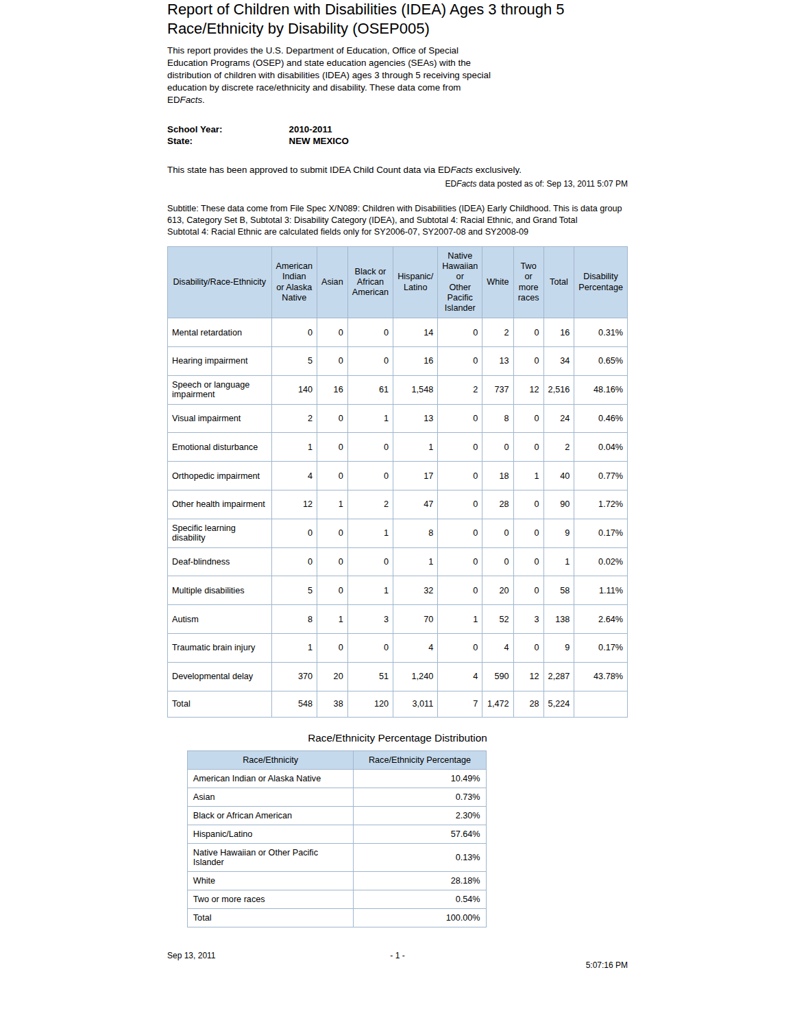Report of Children with Disabilities (IDEA) Ages 3 through 5Race/Ethnicity by Disability (OSEP005)
This report provides the U.S. Department of Education, Office of Special Education Programs (OSEP) and state education agencies (SEAs) with the distribution of children with disabilities (IDEA) ages 3 through 5 receiving special education by discrete race/ethnicity and disability. These data come from EDFacts.
| School Year: | 2010-2011 |
| State: | NEW MEXICO |
This state has been approved to submit IDEA Child Count data via EDFacts exclusively.
EDFacts data posted as of: Sep 13, 2011 5:07 PM
Subtitle: These data come from File Spec X/N089: Children with Disabilities (IDEA) Early Childhood. This is data group 613, Category Set B, Subtotal 3: Disability Category (IDEA), and Subtotal 4: Racial Ethnic, and Grand Total
Subtotal 4: Racial Ethnic are calculated fields only for SY2006-07, SY2007-08 and SY2008-09
| Disability/Race-Ethnicity | American Indian or Alaska Native | Asian | Black or African American | Hispanic/ Latino | Native Hawaiian or Other Pacific Islander | White | Two or more races | Total | Disability Percentage |
| --- | --- | --- | --- | --- | --- | --- | --- | --- | --- |
| Mental retardation | 0 | 0 | 0 | 14 | 0 | 2 | 0 | 16 | 0.31% |
| Hearing impairment | 5 | 0 | 0 | 16 | 0 | 13 | 0 | 34 | 0.65% |
| Speech or language impairment | 140 | 16 | 61 | 1,548 | 2 | 737 | 12 | 2,516 | 48.16% |
| Visual impairment | 2 | 0 | 1 | 13 | 0 | 8 | 0 | 24 | 0.46% |
| Emotional disturbance | 1 | 0 | 0 | 1 | 0 | 0 | 0 | 2 | 0.04% |
| Orthopedic impairment | 4 | 0 | 0 | 17 | 0 | 18 | 1 | 40 | 0.77% |
| Other health impairment | 12 | 1 | 2 | 47 | 0 | 28 | 0 | 90 | 1.72% |
| Specific learning disability | 0 | 0 | 1 | 8 | 0 | 0 | 0 | 9 | 0.17% |
| Deaf-blindness | 0 | 0 | 0 | 1 | 0 | 0 | 0 | 1 | 0.02% |
| Multiple disabilities | 5 | 0 | 1 | 32 | 0 | 20 | 0 | 58 | 1.11% |
| Autism | 8 | 1 | 3 | 70 | 1 | 52 | 3 | 138 | 2.64% |
| Traumatic brain injury | 1 | 0 | 0 | 4 | 0 | 4 | 0 | 9 | 0.17% |
| Developmental delay | 370 | 20 | 51 | 1,240 | 4 | 590 | 12 | 2,287 | 43.78% |
| Total | 548 | 38 | 120 | 3,011 | 7 | 1,472 | 28 | 5,224 | |
Race/Ethnicity Percentage Distribution
| Race/Ethnicity | Race/Ethnicity Percentage |
| --- | --- |
| American Indian or Alaska Native | 10.49% |
| Asian | 0.73% |
| Black or African American | 2.30% |
| Hispanic/Latino | 57.64% |
| Native Hawaiian or Other Pacific Islander | 0.13% |
| White | 28.18% |
| Two or more races | 0.54% |
| Total | 100.00% |
Sep 13, 2011
- 1 -
5:07:16 PM